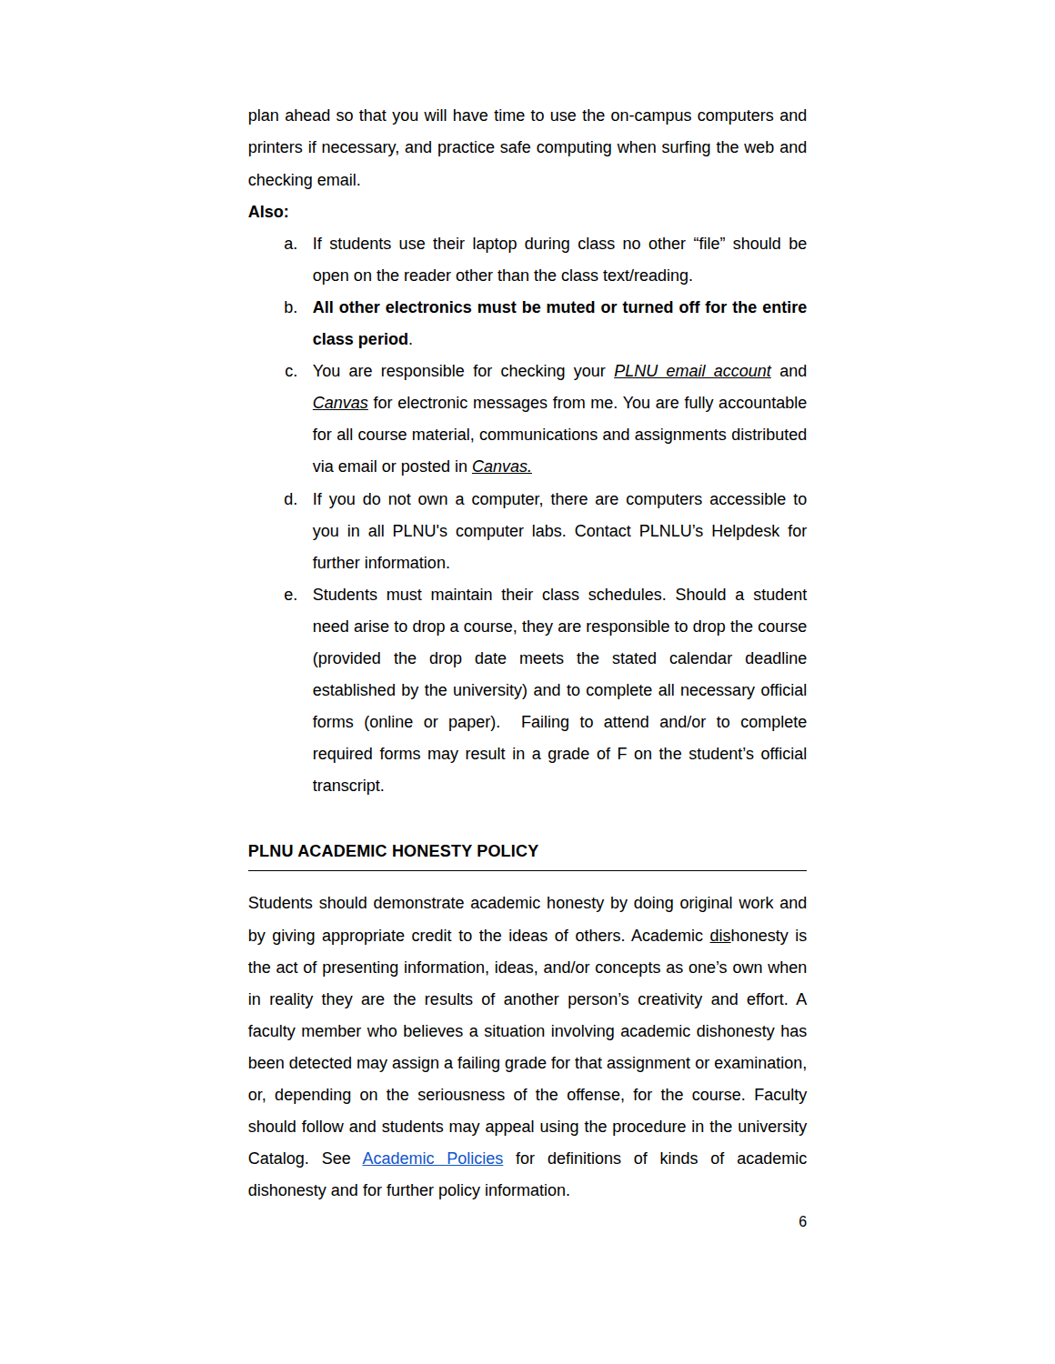plan ahead so that you will have time to use the on-campus computers and printers if necessary, and practice safe computing when surfing the web and checking email.
Also:
If students use their laptop during class no other “file” should be open on the reader other than the class text/reading.
All other electronics must be muted or turned off for the entire class period.
You are responsible for checking your PLNU email account and Canvas for electronic messages from me. You are fully accountable for all course material, communications and assignments distributed via email or posted in Canvas.
If you do not own a computer, there are computers accessible to you in all PLNU's computer labs. Contact PLNLU’s Helpdesk for further information.
Students must maintain their class schedules. Should a student need arise to drop a course, they are responsible to drop the course (provided the drop date meets the stated calendar deadline established by the university) and to complete all necessary official forms (online or paper). Failing to attend and/or to complete required forms may result in a grade of F on the student’s official transcript.
PLNU Academic Honesty Policy
Students should demonstrate academic honesty by doing original work and by giving appropriate credit to the ideas of others. Academic dishonesty is the act of presenting information, ideas, and/or concepts as one’s own when in reality they are the results of another person’s creativity and effort. A faculty member who believes a situation involving academic dishonesty has been detected may assign a failing grade for that assignment or examination, or, depending on the seriousness of the offense, for the course. Faculty should follow and students may appeal using the procedure in the university Catalog. See Academic Policies for definitions of kinds of academic dishonesty and for further policy information.
6